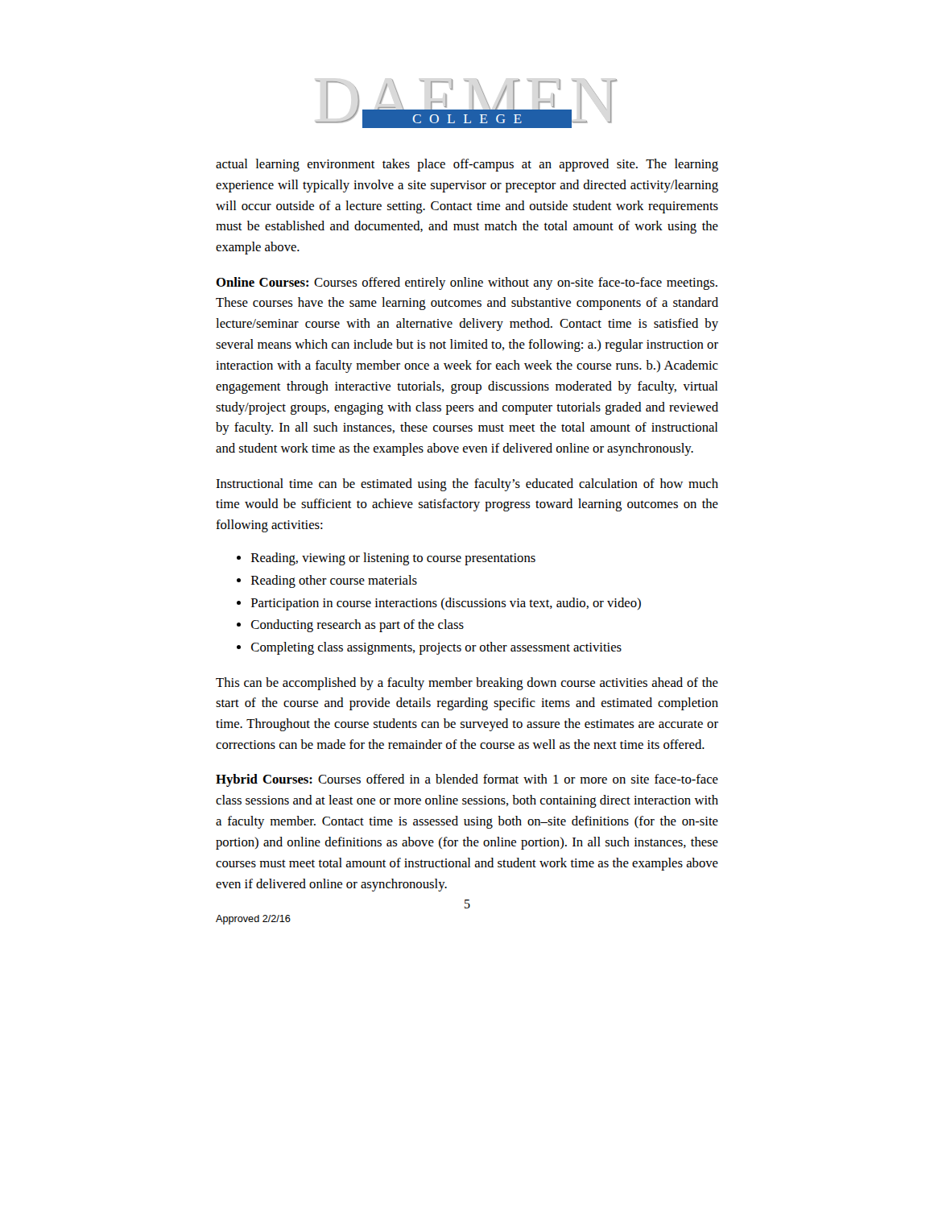DAEMEN COLLEGE
actual learning environment takes place off-campus at an approved site. The learning experience will typically involve a site supervisor or preceptor and directed activity/learning will occur outside of a lecture setting. Contact time and outside student work requirements must be established and documented, and must match the total amount of work using the example above.
Online Courses: Courses offered entirely online without any on-site face-to-face meetings. These courses have the same learning outcomes and substantive components of a standard lecture/seminar course with an alternative delivery method. Contact time is satisfied by several means which can include but is not limited to, the following: a.) regular instruction or interaction with a faculty member once a week for each week the course runs. b.) Academic engagement through interactive tutorials, group discussions moderated by faculty, virtual study/project groups, engaging with class peers and computer tutorials graded and reviewed by faculty. In all such instances, these courses must meet the total amount of instructional and student work time as the examples above even if delivered online or asynchronously.
Instructional time can be estimated using the faculty’s educated calculation of how much time would be sufficient to achieve satisfactory progress toward learning outcomes on the following activities:
Reading, viewing or listening to course presentations
Reading other course materials
Participation in course interactions (discussions via text, audio, or video)
Conducting research as part of the class
Completing class assignments, projects or other assessment activities
This can be accomplished by a faculty member breaking down course activities ahead of the start of the course and provide details regarding specific items and estimated completion time. Throughout the course students can be surveyed to assure the estimates are accurate or corrections can be made for the remainder of the course as well as the next time its offered.
Hybrid Courses: Courses offered in a blended format with 1 or more on site face-to-face class sessions and at least one or more online sessions, both containing direct interaction with a faculty member. Contact time is assessed using both on–site definitions (for the on-site portion) and online definitions as above (for the online portion). In all such instances, these courses must meet total amount of instructional and student work time as the examples above even if delivered online or asynchronously.
5
Approved 2/2/16